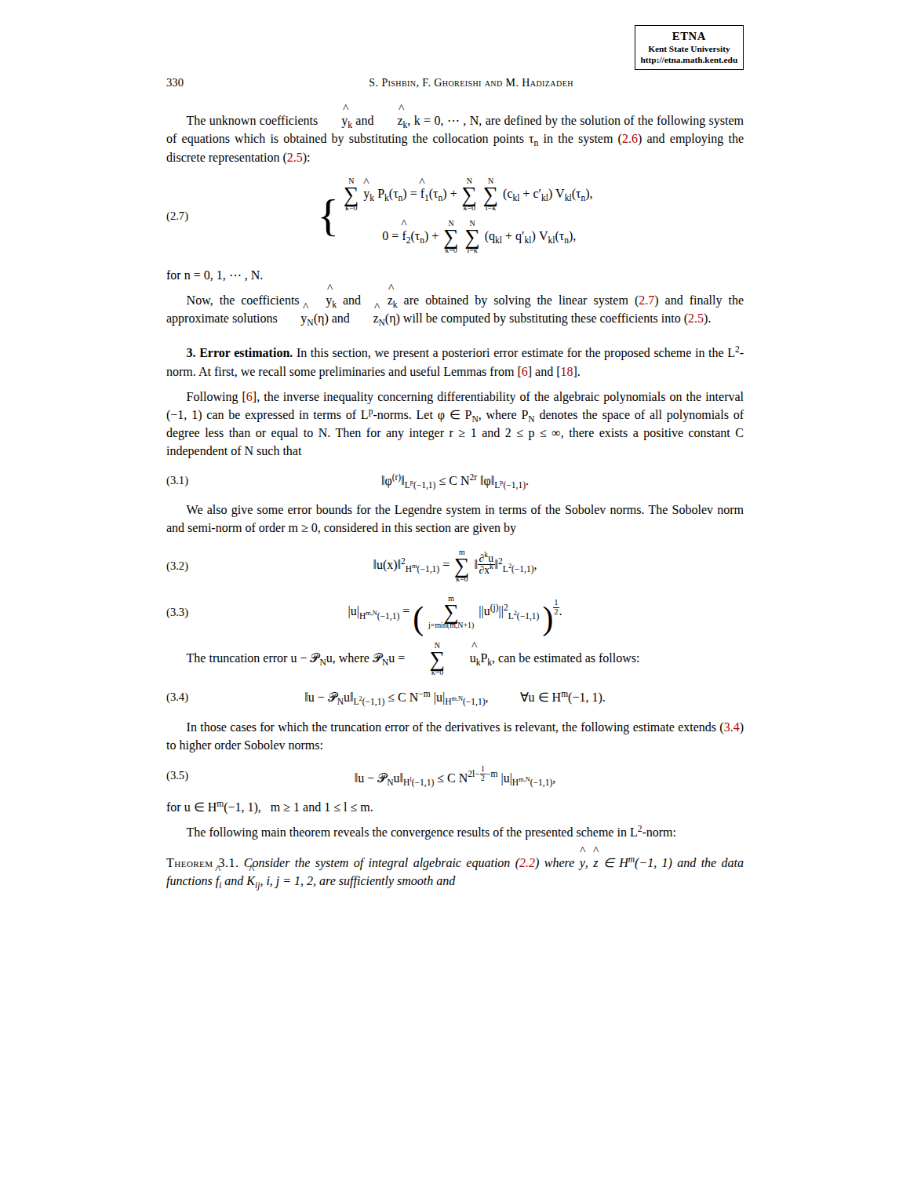ETNA
Kent State University
http://etna.math.kent.edu
330 S. Pishbin, F. Ghoreishi and M. Hadizadeh
The unknown coefficients yk and zk, k = 0, ⋯ , N, are defined by the solution of the following system of equations which is obtained by substituting the collocation points τn in the system (2.6) and employing the discrete representation (2.5):
(2.7)
{ N∑k=0 yk Pk(τn) = f1(τn) + N∑k=0 N∑l=k (ckl + c′kl) Vkl(τn), 0 = f2(τn) + N∑k=0 N∑l=k (qkl + q′kl) Vkl(τn),
for n = 0, 1, ⋯ , N.
Now, the coefficients yk and zk are obtained by solving the linear system (2.7) and finally the approximate solutions yN(η) and zN(η) will be computed by substituting these coefficients into (2.5).
3. Error estimation. In this section, we present a posteriori error estimate for the proposed scheme in the L2-norm. At first, we recall some preliminaries and useful Lemmas from [6] and [18].
Following [6], the inverse inequality concerning differentiability of the algebraic polynomials on the interval (−1, 1) can be expressed in terms of Lp-norms. Let φ ∈ PN, where PN denotes the space of all polynomials of degree less than or equal to N. Then for any integer r ≥ 1 and 2 ≤ p ≤ ∞, there exists a positive constant C independent of N such that
(3.1)
‖φ(r)‖Lp(−1,1) ≤ C N2r ‖φ‖Lp(−1,1).
We also give some error bounds for the Legendre system in terms of the Sobolev norms. The Sobolev norm and semi-norm of order m ≥ 0, considered in this section are given by
(3.2)
‖u(x)‖2Hm(−1,1) = m∑k=0 ‖∂ku∂xk‖2L2(−1,1),
(3.3)
|u|Hm,N(−1,1) = ( m∑j=min(m,N+1) ||u(j)||2L2(−1,1) )12.
The truncation error u − 𝒫Nu, where 𝒫Nu = N∑k=0 ukPk, can be estimated as follows:
(3.4)
‖u − 𝒫Nu‖L2(−1,1) ≤ C N−m |u|Hm,N(−1,1), ∀u ∈ Hm(−1, 1).
In those cases for which the truncation error of the derivatives is relevant, the following estimate extends (3.4) to higher order Sobolev norms:
(3.5)
‖u − 𝒫Nu‖Hl(−1,1) ≤ C N2l−12−m |u|Hm,N(−1,1),
for u ∈ Hm(−1, 1), m ≥ 1 and 1 ≤ l ≤ m.
The following main theorem reveals the convergence results of the presented scheme in L2-norm:
Theorem 3.1. Consider the system of integral algebraic equation (2.2) where y, z ∈ Hm(−1, 1) and the data functions fi and Kij, i, j = 1, 2, are sufficiently smooth and